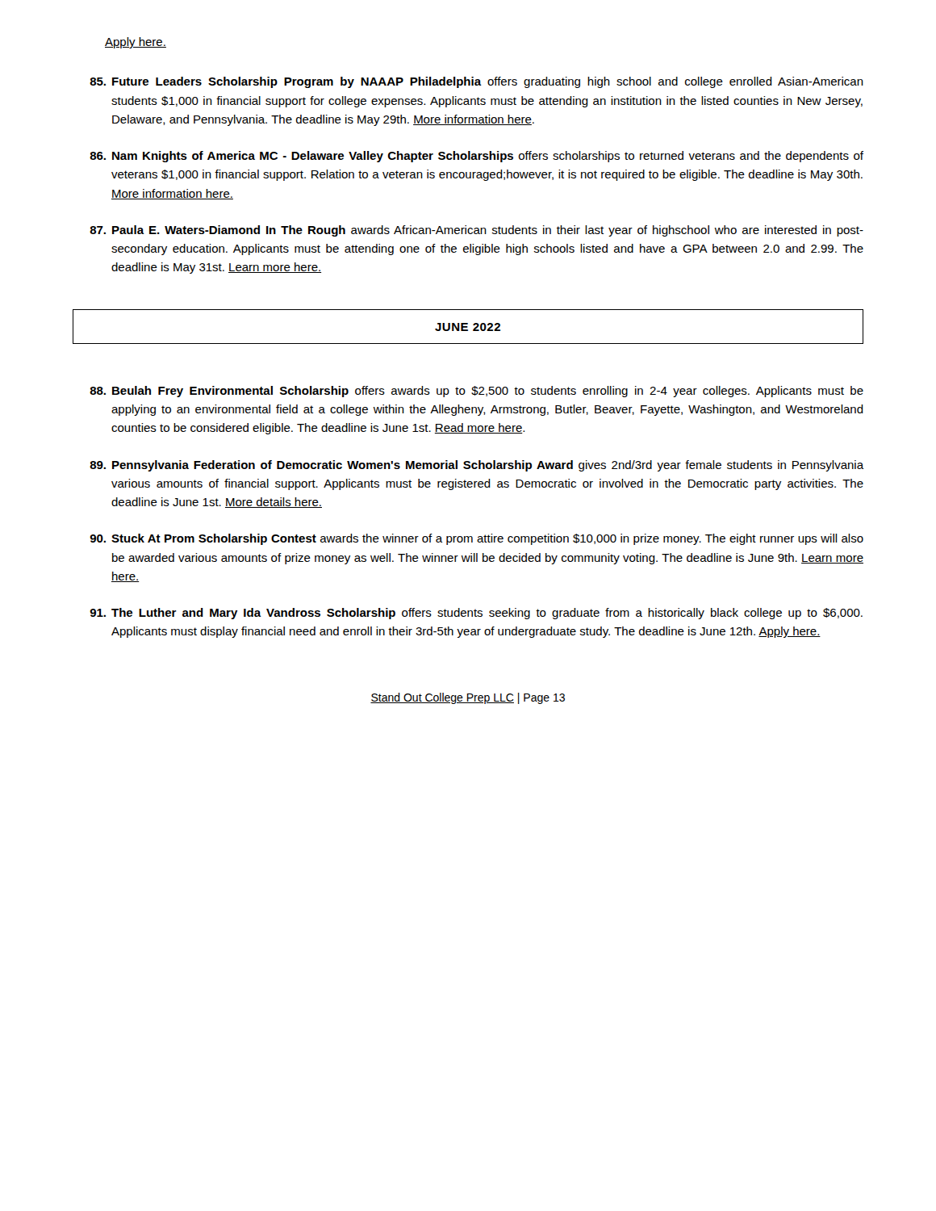Apply here.
85. Future Leaders Scholarship Program by NAAAP Philadelphia offers graduating high school and college enrolled Asian-American students $1,000 in financial support for college expenses. Applicants must be attending an institution in the listed counties in New Jersey, Delaware, and Pennsylvania. The deadline is May 29th. More information here.
86. Nam Knights of America MC - Delaware Valley Chapter Scholarships offers scholarships to returned veterans and the dependents of veterans $1,000 in financial support. Relation to a veteran is encouraged;however, it is not required to be eligible. The deadline is May 30th. More information here.
87. Paula E. Waters-Diamond In The Rough awards African-American students in their last year of highschool who are interested in post-secondary education. Applicants must be attending one of the eligible high schools listed and have a GPA between 2.0 and 2.99. The deadline is May 31st. Learn more here.
JUNE 2022
88. Beulah Frey Environmental Scholarship offers awards up to $2,500 to students enrolling in 2-4 year colleges. Applicants must be applying to an environmental field at a college within the Allegheny, Armstrong, Butler, Beaver, Fayette, Washington, and Westmoreland counties to be considered eligible. The deadline is June 1st. Read more here.
89. Pennsylvania Federation of Democratic Women's Memorial Scholarship Award gives 2nd/3rd year female students in Pennsylvania various amounts of financial support. Applicants must be registered as Democratic or involved in the Democratic party activities. The deadline is June 1st. More details here.
90. Stuck At Prom Scholarship Contest awards the winner of a prom attire competition $10,000 in prize money. The eight runner ups will also be awarded various amounts of prize money as well. The winner will be decided by community voting. The deadline is June 9th. Learn more here.
91. The Luther and Mary Ida Vandross Scholarship offers students seeking to graduate from a historically black college up to $6,000. Applicants must display financial need and enroll in their 3rd-5th year of undergraduate study. The deadline is June 12th. Apply here.
Stand Out College Prep LLC | Page 13